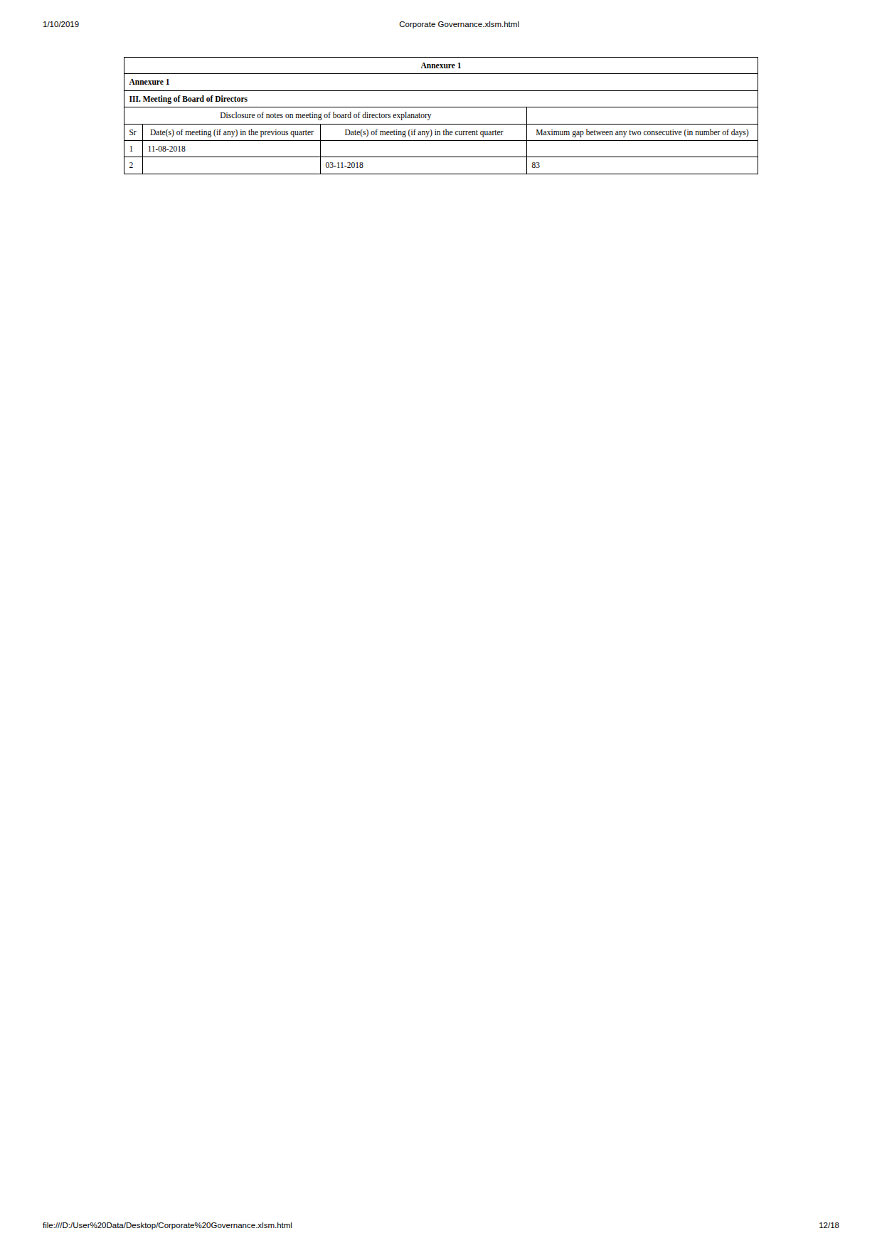1/10/2019
Corporate Governance.xlsm.html
| Annexure 1 |
| Annexure 1 |
| III. Meeting of Board of Directors |
| Disclosure of notes on meeting of board of directors explanatory | |
| Sr | Date(s) of meeting (if any) in the previous quarter | Date(s) of meeting (if any) in the current quarter | Maximum gap between any two consecutive (in number of days) |
| 1 | 11-08-2018 | | |
| 2 | | 03-11-2018 | 83 |
file:///D:/User%20Data/Desktop/Corporate%20Governance.xlsm.html
12/18